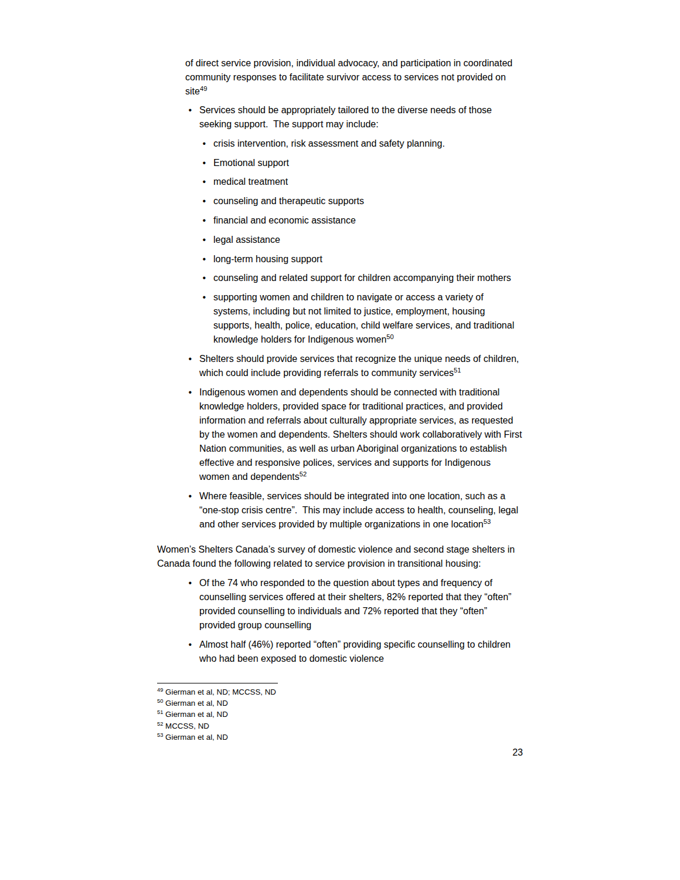of direct service provision, individual advocacy, and participation in coordinated community responses to facilitate survivor access to services not provided on site49
Services should be appropriately tailored to the diverse needs of those seeking support. The support may include:
crisis intervention, risk assessment and safety planning.
Emotional support
medical treatment
counseling and therapeutic supports
financial and economic assistance
legal assistance
long-term housing support
counseling and related support for children accompanying their mothers
supporting women and children to navigate or access a variety of systems, including but not limited to justice, employment, housing supports, health, police, education, child welfare services, and traditional knowledge holders for Indigenous women50
Shelters should provide services that recognize the unique needs of children, which could include providing referrals to community services51
Indigenous women and dependents should be connected with traditional knowledge holders, provided space for traditional practices, and provided information and referrals about culturally appropriate services, as requested by the women and dependents. Shelters should work collaboratively with First Nation communities, as well as urban Aboriginal organizations to establish effective and responsive polices, services and supports for Indigenous women and dependents52
Where feasible, services should be integrated into one location, such as a “one-stop crisis centre”. This may include access to health, counseling, legal and other services provided by multiple organizations in one location53
Women’s Shelters Canada’s survey of domestic violence and second stage shelters in Canada found the following related to service provision in transitional housing:
Of the 74 who responded to the question about types and frequency of counselling services offered at their shelters, 82% reported that they “often” provided counselling to individuals and 72% reported that they “often” provided group counselling
Almost half (46%) reported “often” providing specific counselling to children who had been exposed to domestic violence
49 Gierman et al, ND; MCCSS, ND
50 Gierman et al, ND
51 Gierman et al, ND
52 MCCSS, ND
53 Gierman et al, ND
23